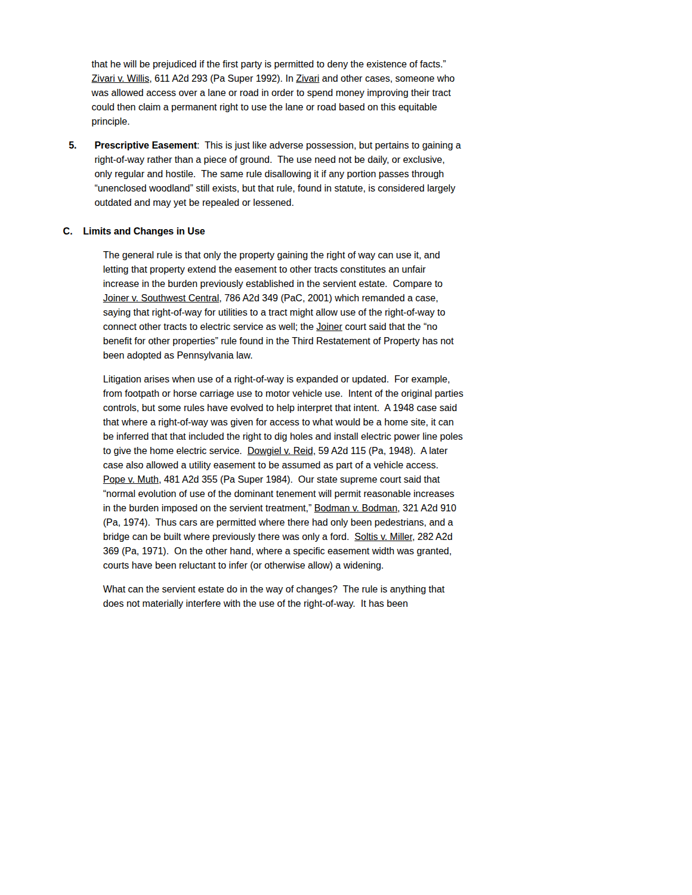that he will be prejudiced if the first party is permitted to deny the existence of facts.” Zivari v. Willis, 611 A2d 293 (Pa Super 1992). In Zivari and other cases, someone who was allowed access over a lane or road in order to spend money improving their tract could then claim a permanent right to use the lane or road based on this equitable principle.
5. Prescriptive Easement: This is just like adverse possession, but pertains to gaining a right-of-way rather than a piece of ground. The use need not be daily, or exclusive, only regular and hostile. The same rule disallowing it if any portion passes through “unenclosed woodland” still exists, but that rule, found in statute, is considered largely outdated and may yet be repealed or lessened.
C. Limits and Changes in Use
The general rule is that only the property gaining the right of way can use it, and letting that property extend the easement to other tracts constitutes an unfair increase in the burden previously established in the servient estate. Compare to Joiner v. Southwest Central, 786 A2d 349 (PaC, 2001) which remanded a case, saying that right-of-way for utilities to a tract might allow use of the right-of-way to connect other tracts to electric service as well; the Joiner court said that the “no benefit for other properties” rule found in the Third Restatement of Property has not been adopted as Pennsylvania law.
Litigation arises when use of a right-of-way is expanded or updated. For example, from footpath or horse carriage use to motor vehicle use. Intent of the original parties controls, but some rules have evolved to help interpret that intent. A 1948 case said that where a right-of-way was given for access to what would be a home site, it can be inferred that that included the right to dig holes and install electric power line poles to give the home electric service. Dowgiel v. Reid, 59 A2d 115 (Pa, 1948). A later case also allowed a utility easement to be assumed as part of a vehicle access. Pope v. Muth, 481 A2d 355 (Pa Super 1984). Our state supreme court said that “normal evolution of use of the dominant tenement will permit reasonable increases in the burden imposed on the servient treatment,” Bodman v. Bodman, 321 A2d 910 (Pa, 1974). Thus cars are permitted where there had only been pedestrians, and a bridge can be built where previously there was only a ford. Soltis v. Miller, 282 A2d 369 (Pa, 1971). On the other hand, where a specific easement width was granted, courts have been reluctant to infer (or otherwise allow) a widening.
What can the servient estate do in the way of changes? The rule is anything that does not materially interfere with the use of the right-of-way. It has been